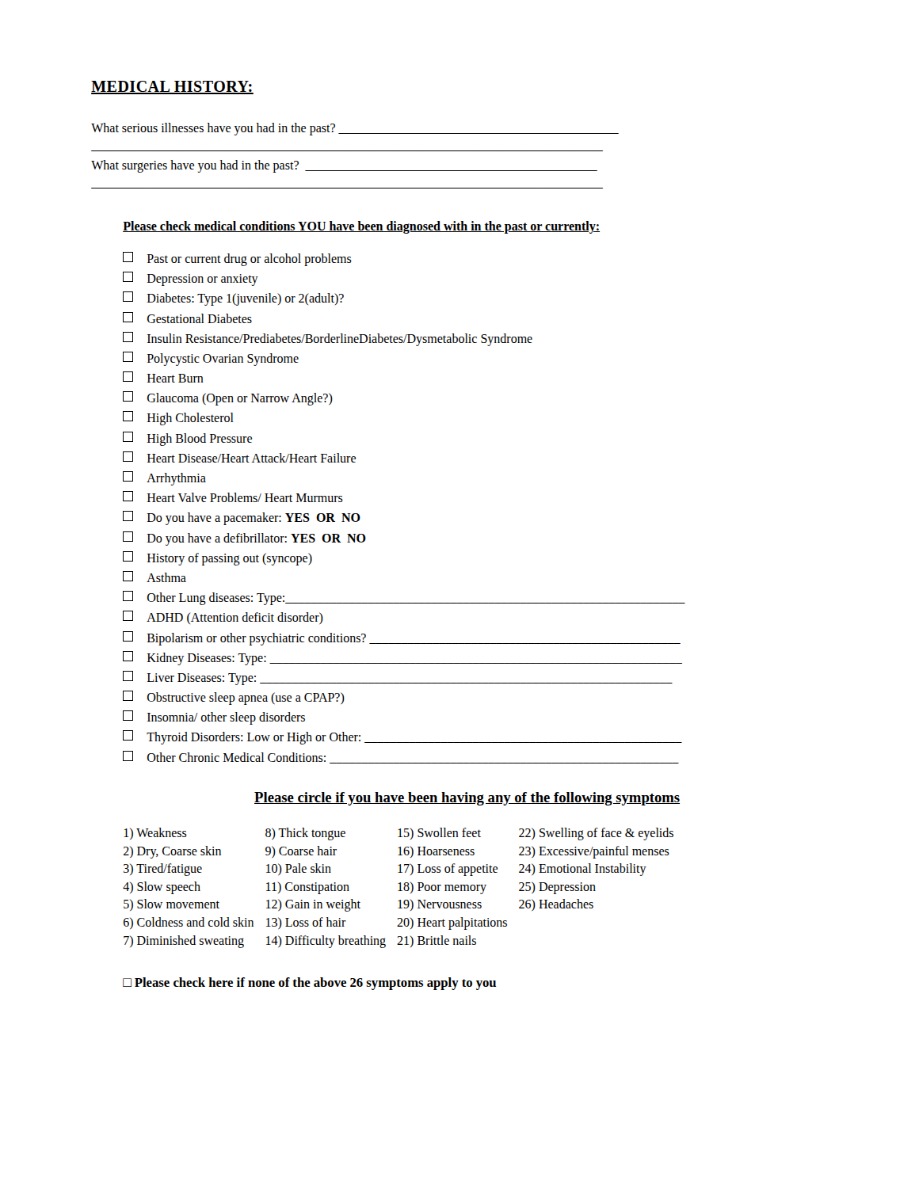MEDICAL HISTORY:
What serious illnesses have you had in the past? _______________________________________________
______________________________________________________________________________________
What surgeries have you had in the past? _________________________________________________
______________________________________________________________________________________
Please check medical conditions YOU have been diagnosed with in the past or currently:
Past or current drug or alcohol problems
Depression or anxiety
Diabetes: Type 1(juvenile) or 2(adult)?
Gestational Diabetes
Insulin Resistance/Prediabetes/BorderlineDiabetes/Dysmetabolic Syndrome
Polycystic Ovarian Syndrome
Heart Burn
Glaucoma (Open or Narrow Angle?)
High Cholesterol
High Blood Pressure
Heart Disease/Heart Attack/Heart Failure
Arrhythmia
Heart Valve Problems/ Heart Murmurs
Do you have a pacemaker: YES OR NO
Do you have a defibrillator: YES OR NO
History of passing out (syncope)
Asthma
Other Lung diseases: Type:_______________________________________________________________
ADHD (Attention deficit disorder)
Bipolarism or other psychiatric conditions? _________________________________________________
Kidney Diseases: Type: _________________________________________________________________
Liver Diseases: Type: _________________________________________________________________
Obstructive sleep apnea (use a CPAP?)
Insomnia/ other sleep disorders
Thyroid Disorders: Low or High or Other: __________________________________________________
Other Chronic Medical Conditions: _______________________________________________________
Please circle if you have been having any of the following symptoms
| 1) Weakness | 8) Thick tongue | 15) Swollen feet | 22) Swelling of face & eyelids |
| 2) Dry, Coarse skin | 9) Coarse hair | 16) Hoarseness | 23) Excessive/painful menses |
| 3) Tired/fatigue | 10) Pale skin | 17) Loss of appetite | 24) Emotional Instability |
| 4) Slow speech | 11) Constipation | 18) Poor memory | 25) Depression |
| 5) Slow movement | 12) Gain in weight | 19) Nervousness | 26) Headaches |
| 6) Coldness and cold skin | 13) Loss of hair | 20) Heart palpitations | |
| 7) Diminished sweating | 14) Difficulty breathing | 21) Brittle nails | |
□ Please check here if none of the above 26 symptoms apply to you